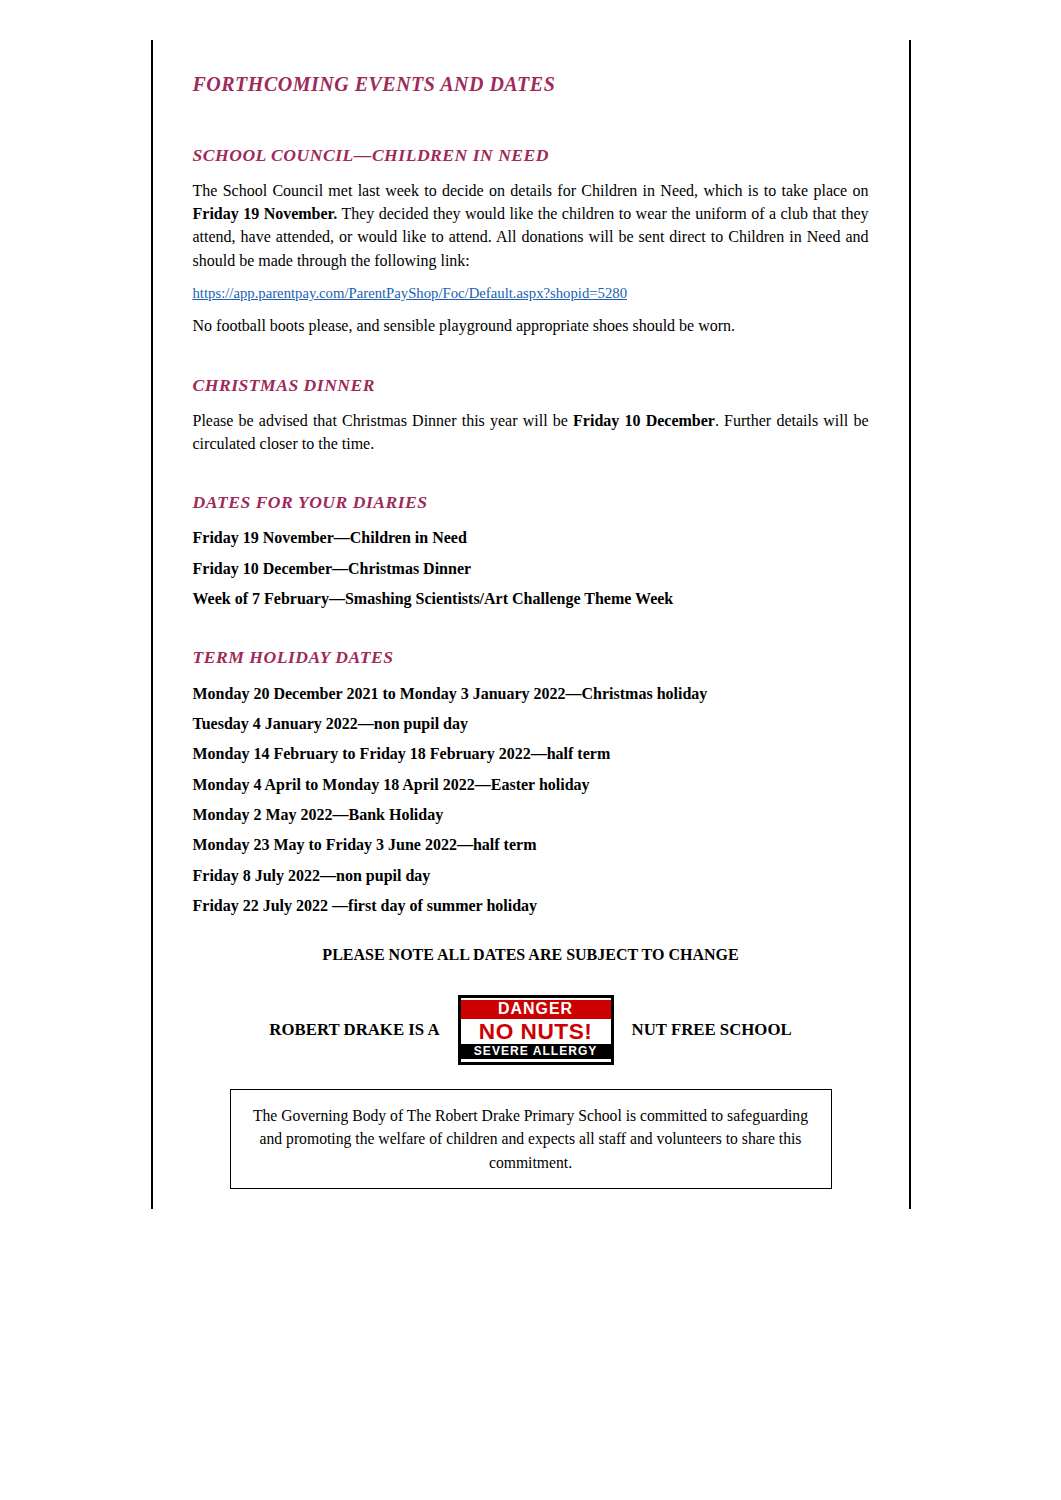FORTHCOMING EVENTS AND DATES
SCHOOL COUNCIL—CHILDREN IN NEED
The School Council met last week to decide on details for Children in Need, which is to take place on Friday 19 November. They decided they would like the children to wear the uniform of a club that they attend, have attended, or would like to attend. All donations will be sent direct to Children in Need and should be made through the following link:
https://app.parentpay.com/ParentPayShop/Foc/Default.aspx?shopid=5280
No football boots please, and sensible playground appropriate shoes should be worn.
CHRISTMAS DINNER
Please be advised that Christmas Dinner this year will be Friday 10 December. Further details will be circulated closer to the time.
DATES FOR YOUR DIARIES
Friday 19 November—Children in Need
Friday 10 December—Christmas Dinner
Week of 7 February—Smashing Scientists/Art Challenge Theme Week
TERM HOLIDAY DATES
Monday 20 December 2021 to Monday 3 January 2022—Christmas holiday
Tuesday 4 January 2022—non pupil day
Monday 14 February to Friday 18 February 2022—half term
Monday 4 April to Monday 18 April 2022—Easter holiday
Monday 2 May 2022—Bank Holiday
Monday 23 May to Friday 3 June 2022—half term
Friday 8 July 2022—non pupil day
Friday 22 July 2022 —first day of summer holiday
PLEASE NOTE ALL DATES ARE SUBJECT TO CHANGE
ROBERT DRAKE IS A
DANGER
NO NUTS!
SEVERE ALLERGY
NUT FREE SCHOOL
The Governing Body of The Robert Drake Primary School is committed to safeguarding and promoting the welfare of children and expects all staff and volunteers to share this commitment.